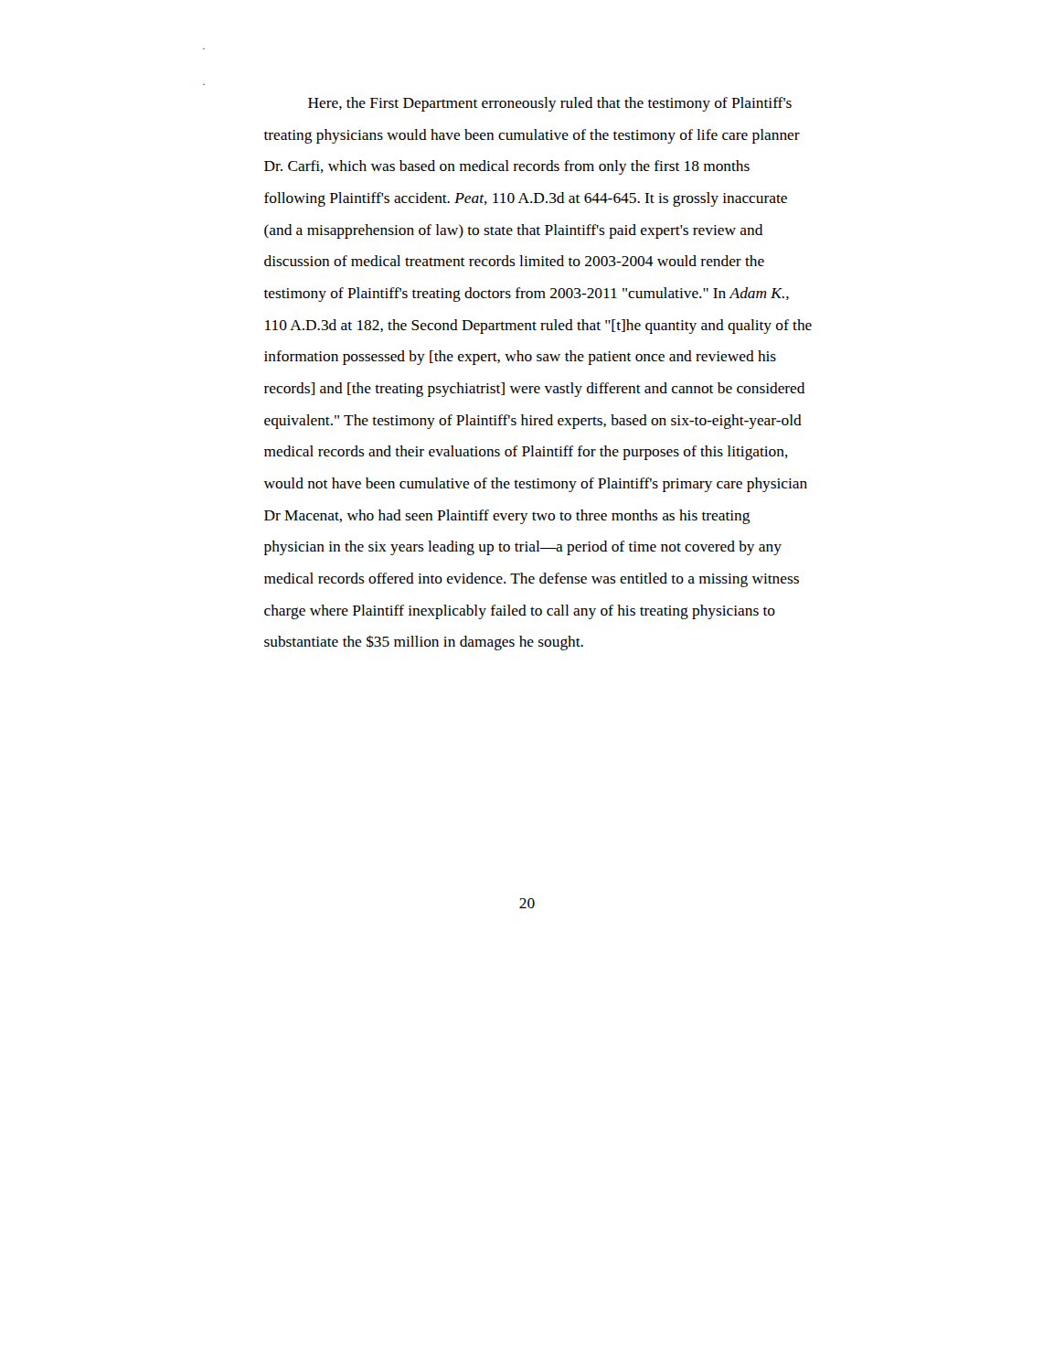. .
Here, the First Department erroneously ruled that the testimony of Plaintiff's treating physicians would have been cumulative of the testimony of life care planner Dr. Carfi, which was based on medical records from only the first 18 months following Plaintiff's accident. Peat, 110 A.D.3d at 644-645. It is grossly inaccurate (and a misapprehension of law) to state that Plaintiff's paid expert's review and discussion of medical treatment records limited to 2003-2004 would render the testimony of Plaintiff's treating doctors from 2003-2011 "cumulative." In Adam K., 110 A.D.3d at 182, the Second Department ruled that "[t]he quantity and quality of the information possessed by [the expert, who saw the patient once and reviewed his records] and [the treating psychiatrist] were vastly different and cannot be considered equivalent." The testimony of Plaintiff's hired experts, based on six-to-eight-year-old medical records and their evaluations of Plaintiff for the purposes of this litigation, would not have been cumulative of the testimony of Plaintiff's primary care physician Dr Macenat, who had seen Plaintiff every two to three months as his treating physician in the six years leading up to trial—a period of time not covered by any medical records offered into evidence. The defense was entitled to a missing witness charge where Plaintiff inexplicably failed to call any of his treating physicians to substantiate the $35 million in damages he sought.
20